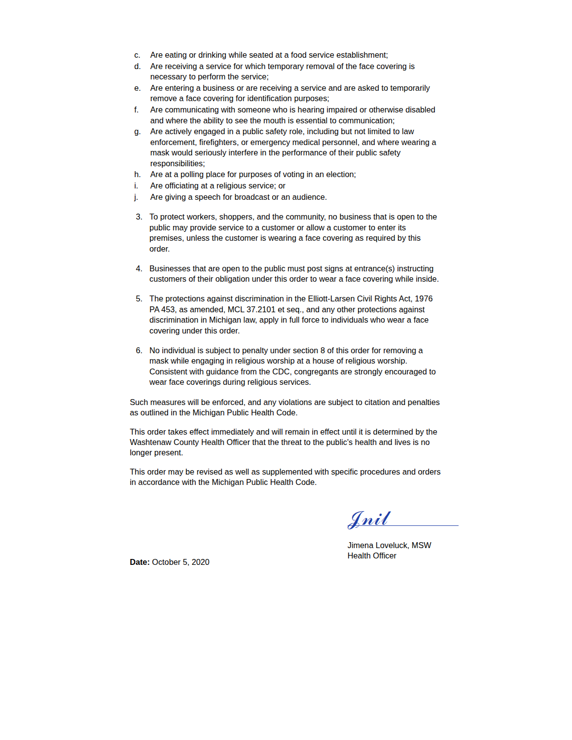c. Are eating or drinking while seated at a food service establishment;
d. Are receiving a service for which temporary removal of the face covering is necessary to perform the service;
e. Are entering a business or are receiving a service and are asked to temporarily remove a face covering for identification purposes;
f. Are communicating with someone who is hearing impaired or otherwise disabled and where the ability to see the mouth is essential to communication;
g. Are actively engaged in a public safety role, including but not limited to law enforcement, firefighters, or emergency medical personnel, and where wearing a mask would seriously interfere in the performance of their public safety responsibilities;
h. Are at a polling place for purposes of voting in an election;
i. Are officiating at a religious service; or
j. Are giving a speech for broadcast or an audience.
3. To protect workers, shoppers, and the community, no business that is open to the public may provide service to a customer or allow a customer to enter its premises, unless the customer is wearing a face covering as required by this order.
4. Businesses that are open to the public must post signs at entrance(s) instructing customers of their obligation under this order to wear a face covering while inside.
5. The protections against discrimination in the Elliott-Larsen Civil Rights Act, 1976 PA 453, as amended, MCL 37.2101 et seq., and any other protections against discrimination in Michigan law, apply in full force to individuals who wear a face covering under this order.
6. No individual is subject to penalty under section 8 of this order for removing a mask while engaging in religious worship at a house of religious worship. Consistent with guidance from the CDC, congregants are strongly encouraged to wear face coverings during religious services.
Such measures will be enforced, and any violations are subject to citation and penalties as outlined in the Michigan Public Health Code.
This order takes effect immediately and will remain in effect until it is determined by the Washtenaw County Health Officer that the threat to the public's health and lives is no longer present.
This order may be revised as well as supplemented with specific procedures and orders in accordance with the Michigan Public Health Code.
𝒥𝓃𝒾𝓁
Jimena Loveluck, MSW
Health Officer
Date: October 5, 2020